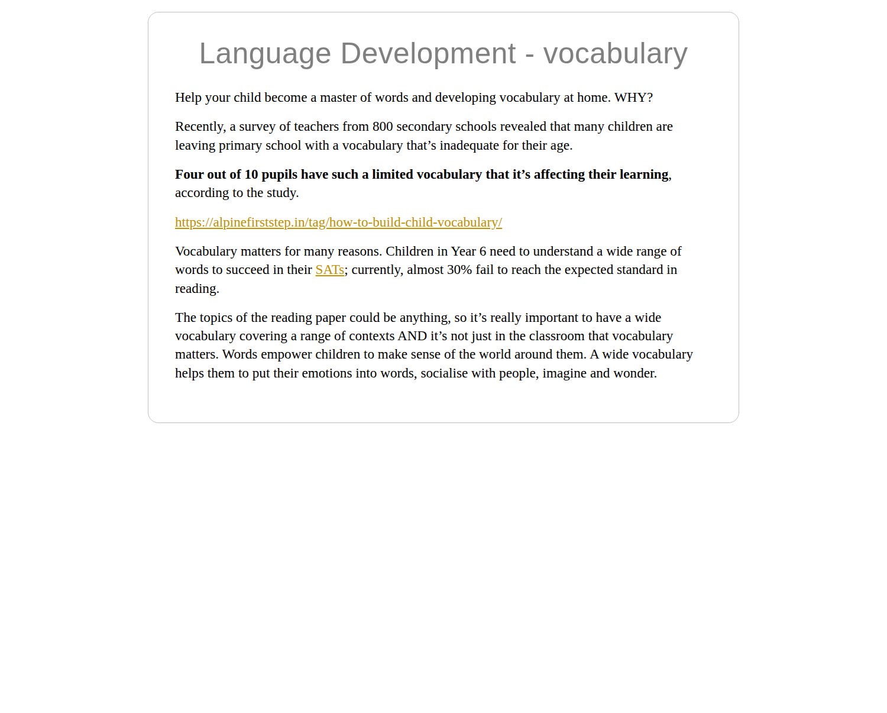Language Development - vocabulary
Help your child become a master of words and developing vocabulary at home. WHY?
Recently, a survey of teachers from 800 secondary schools revealed that many children are leaving primary school with a vocabulary that’s inadequate for their age.
Four out of 10 pupils have such a limited vocabulary that it’s affecting their learning, according to the study.
https://alpinefirststep.in/tag/how-to-build-child-vocabulary/
Vocabulary matters for many reasons. Children in Year 6 need to understand a wide range of words to succeed in their SATs; currently, almost 30% fail to reach the expected standard in reading.
The topics of the reading paper could be anything, so it’s really important to have a wide vocabulary covering a range of contexts AND it’s not just in the classroom that vocabulary matters. Words empower children to make sense of the world around them. A wide vocabulary helps them to put their emotions into words, socialise with people, imagine and wonder.